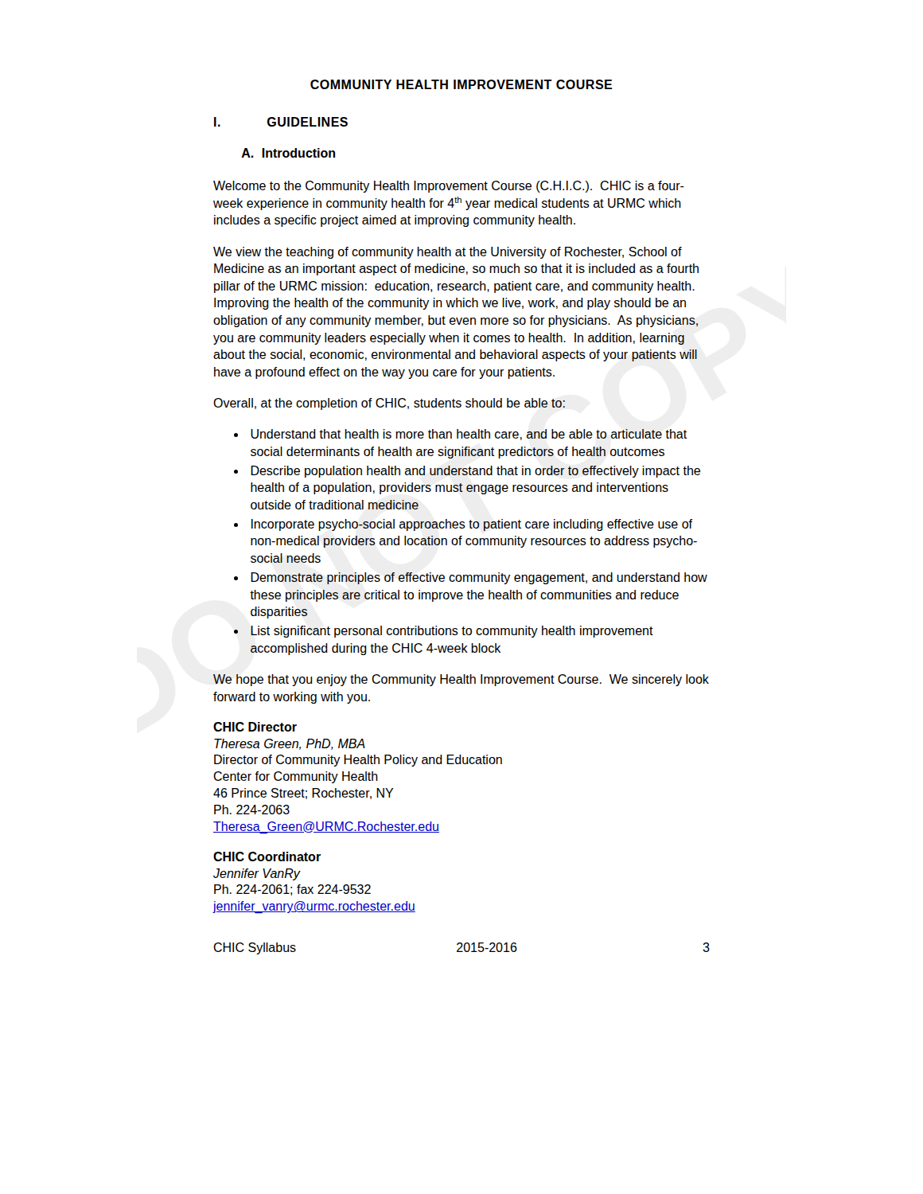DO NOT COPY
COMMUNITY HEALTH IMPROVEMENT COURSE
I. GUIDELINES
A. Introduction
Welcome to the Community Health Improvement Course (C.H.I.C.). CHIC is a four-week experience in community health for 4th year medical students at URMC which includes a specific project aimed at improving community health.
We view the teaching of community health at the University of Rochester, School of Medicine as an important aspect of medicine, so much so that it is included as a fourth pillar of the URMC mission: education, research, patient care, and community health. Improving the health of the community in which we live, work, and play should be an obligation of any community member, but even more so for physicians. As physicians, you are community leaders especially when it comes to health. In addition, learning about the social, economic, environmental and behavioral aspects of your patients will have a profound effect on the way you care for your patients.
Overall, at the completion of CHIC, students should be able to:
Understand that health is more than health care, and be able to articulate that social determinants of health are significant predictors of health outcomes
Describe population health and understand that in order to effectively impact the health of a population, providers must engage resources and interventions outside of traditional medicine
Incorporate psycho-social approaches to patient care including effective use of non-medical providers and location of community resources to address psycho-social needs
Demonstrate principles of effective community engagement, and understand how these principles are critical to improve the health of communities and reduce disparities
List significant personal contributions to community health improvement accomplished during the CHIC 4-week block
We hope that you enjoy the Community Health Improvement Course. We sincerely look forward to working with you.
CHIC Director
Theresa Green, PhD, MBA
Director of Community Health Policy and Education
Center for Community Health
46 Prince Street; Rochester, NY
Ph. 224-2063
Theresa_Green@URMC.Rochester.edu
CHIC Coordinator
Jennifer VanRy
Ph. 224-2061; fax 224-9532
jennifer_vanry@urmc.rochester.edu
CHIC Syllabus
2015-2016
3